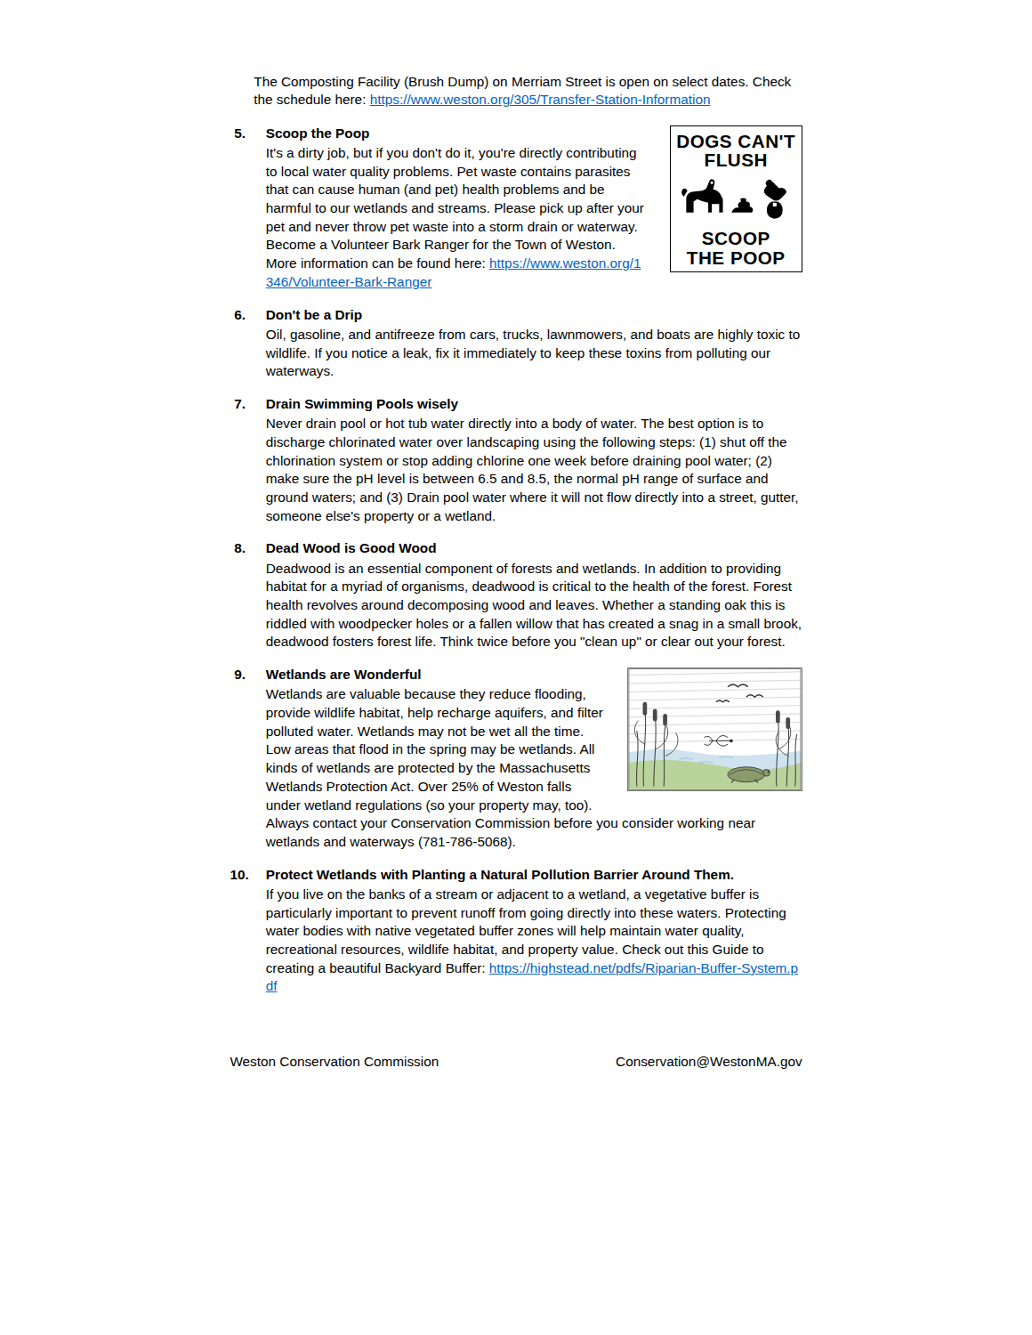The Composting Facility (Brush Dump) on Merriam Street is open on select dates. Check the schedule here: https://www.weston.org/305/Transfer-Station-Information
DOGS CAN'T
FLUSH
SCOOP
THE POOP
Scoop the Poop It's a dirty job, but if you don't do it, you're directly contributing to local water quality problems. Pet waste contains parasites that can cause human (and pet) health problems and be harmful to our wetlands and streams. Please pick up after your pet and never throw pet waste into a storm drain or waterway. Become a Volunteer Bark Ranger for the Town of Weston. More information can be found here: https://www.weston.org/1346/Volunteer-Bark-Ranger
Don't be a Drip Oil, gasoline, and antifreeze from cars, trucks, lawnmowers, and boats are highly toxic to wildlife. If you notice a leak, fix it immediately to keep these toxins from polluting our waterways.
Drain Swimming Pools wisely Never drain pool or hot tub water directly into a body of water. The best option is to discharge chlorinated water over landscaping using the following steps: (1) shut off the chlorination system or stop adding chlorine one week before draining pool water; (2) make sure the pH level is between 6.5 and 8.5, the normal pH range of surface and ground waters; and (3) Drain pool water where it will not flow directly into a street, gutter, someone else's property or a wetland.
Dead Wood is Good Wood Deadwood is an essential component of forests and wetlands. In addition to providing habitat for a myriad of organisms, deadwood is critical to the health of the forest. Forest health revolves around decomposing wood and leaves. Whether a standing oak this is riddled with woodpecker holes or a fallen willow that has created a snag in a small brook, deadwood fosters forest life. Think twice before you "clean up" or clear out your forest.
Wetlands are Wonderful Wetlands are valuable because they reduce flooding, provide wildlife habitat, help recharge aquifers, and filter polluted water. Wetlands may not be wet all the time. Low areas that flood in the spring may be wetlands. All kinds of wetlands are protected by the Massachusetts Wetlands Protection Act. Over 25% of Weston falls under wetland regulations (so your property may, too). Always contact your Conservation Commission before you consider working near wetlands and waterways (781-786-5068).
Protect Wetlands with Planting a Natural Pollution Barrier Around Them. If you live on the banks of a stream or adjacent to a wetland, a vegetative buffer is particularly important to prevent runoff from going directly into these waters. Protecting water bodies with native vegetated buffer zones will help maintain water quality, recreational resources, wildlife habitat, and property value. Check out this Guide to creating a beautiful Backyard Buffer: https://highstead.net/pdfs/Riparian-Buffer-System.pdf
Weston Conservation Commission
Conservation@WestonMA.gov